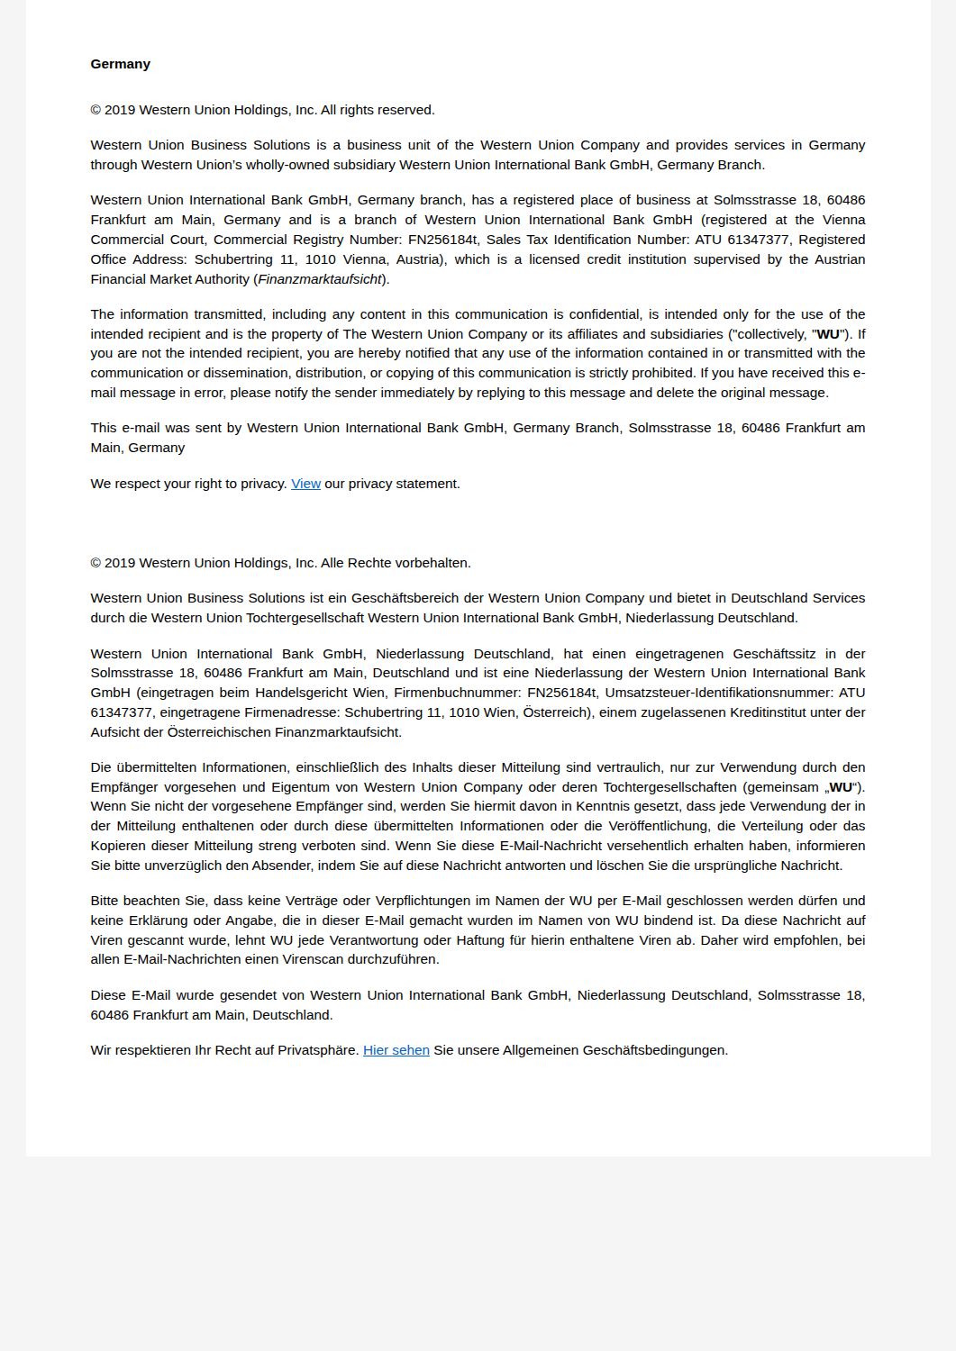Germany
© 2019 Western Union Holdings, Inc. All rights reserved.
Western Union Business Solutions is a business unit of the Western Union Company and provides services in Germany through Western Union’s wholly-owned subsidiary Western Union International Bank GmbH, Germany Branch.
Western Union International Bank GmbH, Germany branch, has a registered place of business at Solmsstrasse 18, 60486 Frankfurt am Main, Germany and is a branch of Western Union International Bank GmbH (registered at the Vienna Commercial Court, Commercial Registry Number: FN256184t, Sales Tax Identification Number: ATU 61347377, Registered Office Address: Schubertring 11, 1010 Vienna, Austria), which is a licensed credit institution supervised by the Austrian Financial Market Authority (Finanzmarktaufsicht).
The information transmitted, including any content in this communication is confidential, is intended only for the use of the intended recipient and is the property of The Western Union Company or its affiliates and subsidiaries ("collectively, "WU"). If you are not the intended recipient, you are hereby notified that any use of the information contained in or transmitted with the communication or dissemination, distribution, or copying of this communication is strictly prohibited. If you have received this e-mail message in error, please notify the sender immediately by replying to this message and delete the original message.
This e-mail was sent by Western Union International Bank GmbH, Germany Branch, Solmsstrasse 18, 60486 Frankfurt am Main, Germany
We respect your right to privacy. View our privacy statement.
© 2019 Western Union Holdings, Inc. Alle Rechte vorbehalten.
Western Union Business Solutions ist ein Geschäftsbereich der Western Union Company und bietet in Deutschland Services durch die Western Union Tochtergesellschaft Western Union International Bank GmbH, Niederlassung Deutschland.
Western Union International Bank GmbH, Niederlassung Deutschland, hat einen eingetragenen Geschäftssitz in der Solmsstrasse 18, 60486 Frankfurt am Main, Deutschland und ist eine Niederlassung der Western Union International Bank GmbH (eingetragen beim Handelsgericht Wien, Firmenbuchnummer: FN256184t, Umsatzsteuer-Identifikationsnummer: ATU 61347377, eingetragene Firmenadresse: Schubertring 11, 1010 Wien, Österreich), einem zugelassenen Kreditinstitut unter der Aufsicht der Österreichischen Finanzmarktaufsicht.
Die übermittelten Informationen, einschließlich des Inhalts dieser Mitteilung sind vertraulich, nur zur Verwendung durch den Empfänger vorgesehen und Eigentum von Western Union Company oder deren Tochtergesellschaften (gemeinsam „WU“). Wenn Sie nicht der vorgesehene Empfänger sind, werden Sie hiermit davon in Kenntnis gesetzt, dass jede Verwendung der in der Mitteilung enthaltenen oder durch diese übermittelten Informationen oder die Veröffentlichung, die Verteilung oder das Kopieren dieser Mitteilung streng verboten sind. Wenn Sie diese E-Mail-Nachricht versehentlich erhalten haben, informieren Sie bitte unverzüglich den Absender, indem Sie auf diese Nachricht antworten und löschen Sie die ursprüngliche Nachricht.
Bitte beachten Sie, dass keine Verträge oder Verpflichtungen im Namen der WU per E-Mail geschlossen werden dürfen und keine Erklärung oder Angabe, die in dieser E-Mail gemacht wurden im Namen von WU bindend ist. Da diese Nachricht auf Viren gescannt wurde, lehnt WU jede Verantwortung oder Haftung für hierin enthaltene Viren ab. Daher wird empfohlen, bei allen E-Mail-Nachrichten einen Virenscan durchzuführen.
Diese E-Mail wurde gesendet von Western Union International Bank GmbH, Niederlassung Deutschland, Solmsstrasse 18, 60486 Frankfurt am Main, Deutschland.
Wir respektieren Ihr Recht auf Privatsphäre. Hier sehen Sie unsere Allgemeinen Geschäftsbedingungen.